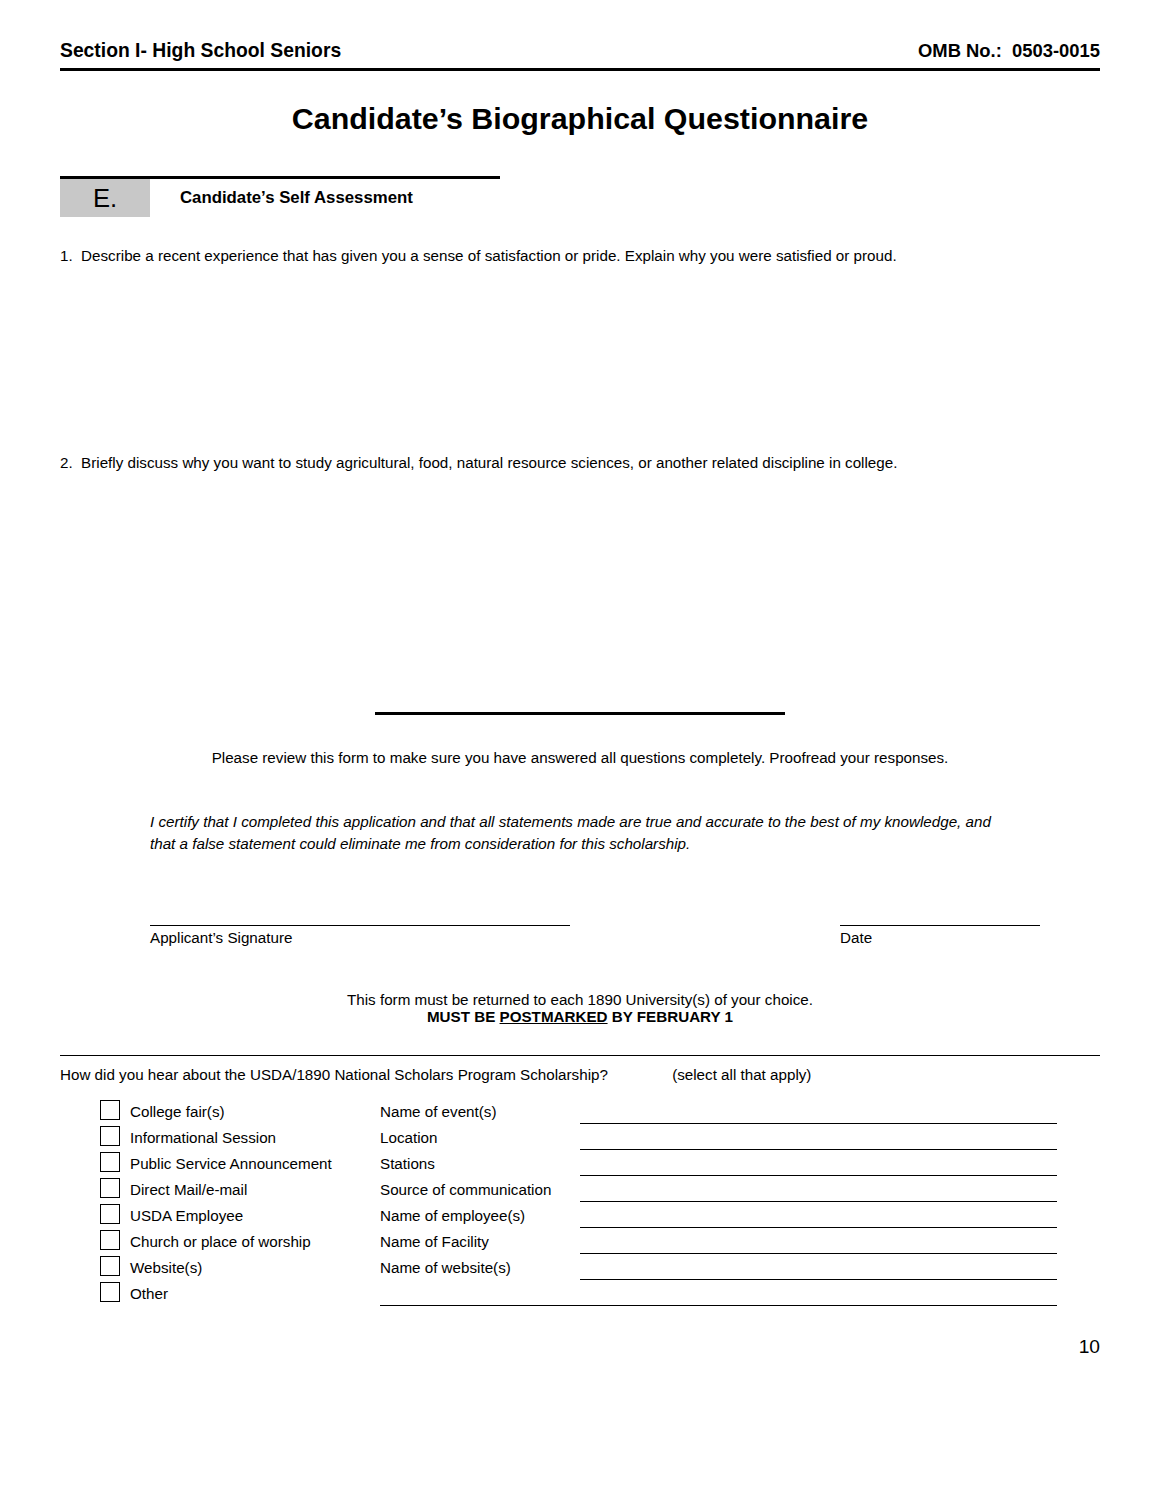Section I- High School Seniors
OMB No.: 0503-0015
Candidate’s Biographical Questionnaire
E.
Candidate’s Self Assessment
1. Describe a recent experience that has given you a sense of satisfaction or pride. Explain why you were satisfied or proud.
2. Briefly discuss why you want to study agricultural, food, natural resource sciences, or another related discipline in college.
Please review this form to make sure you have answered all questions completely. Proofread your responses.
I certify that I completed this application and that all statements made are true and accurate to the best of my knowledge, and that a false statement could eliminate me from consideration for this scholarship.
Applicant’s Signature
Date
This form must be returned to each 1890 University(s) of your choice.
MUST BE POSTMARKED BY FEBRUARY 1
How did you hear about the USDA/1890 National Scholars Program Scholarship? (select all that apply)
| | College fair(s) | Name of event(s) | |
| | Informational Session | Location | |
| | Public Service Announcement | Stations | |
| | Direct Mail/e-mail | Source of communication | |
| | USDA Employee | Name of employee(s) | |
| | Church or place of worship | Name of Facility | |
| | Website(s) | Name of website(s) | |
| | Other | |
10